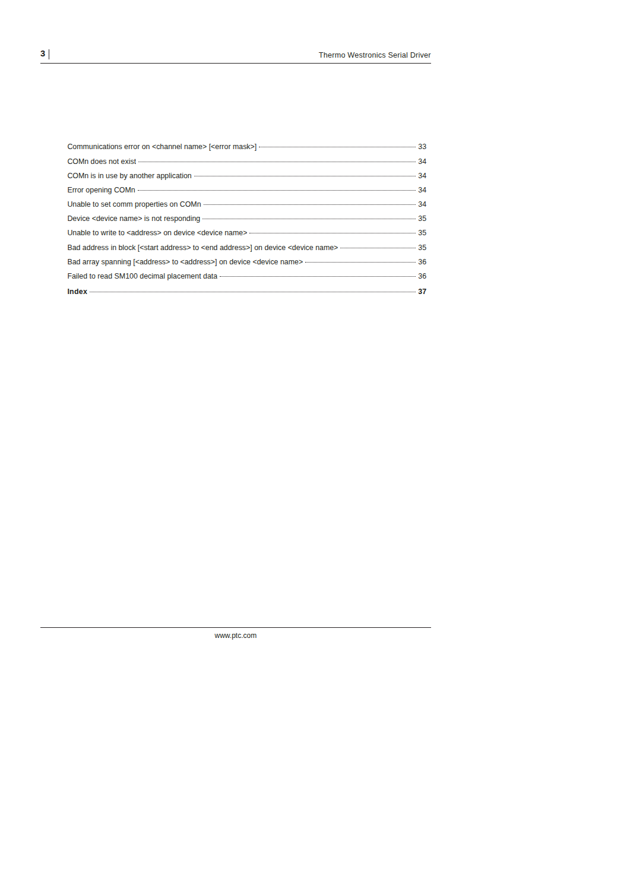3
Thermo Westronics Serial Driver
Communications error on <channel name> [<error mask>] 33
COMn does not exist 34
COMn is in use by another application 34
Error opening COMn 34
Unable to set comm properties on COMn 34
Device <device name> is not responding 35
Unable to write to <address> on device <device name> 35
Bad address in block [<start address> to <end address>] on device <device name> 35
Bad array spanning [<address> to <address>] on device <device name> 36
Failed to read SM100 decimal placement data 36
Index 37
www.ptc.com